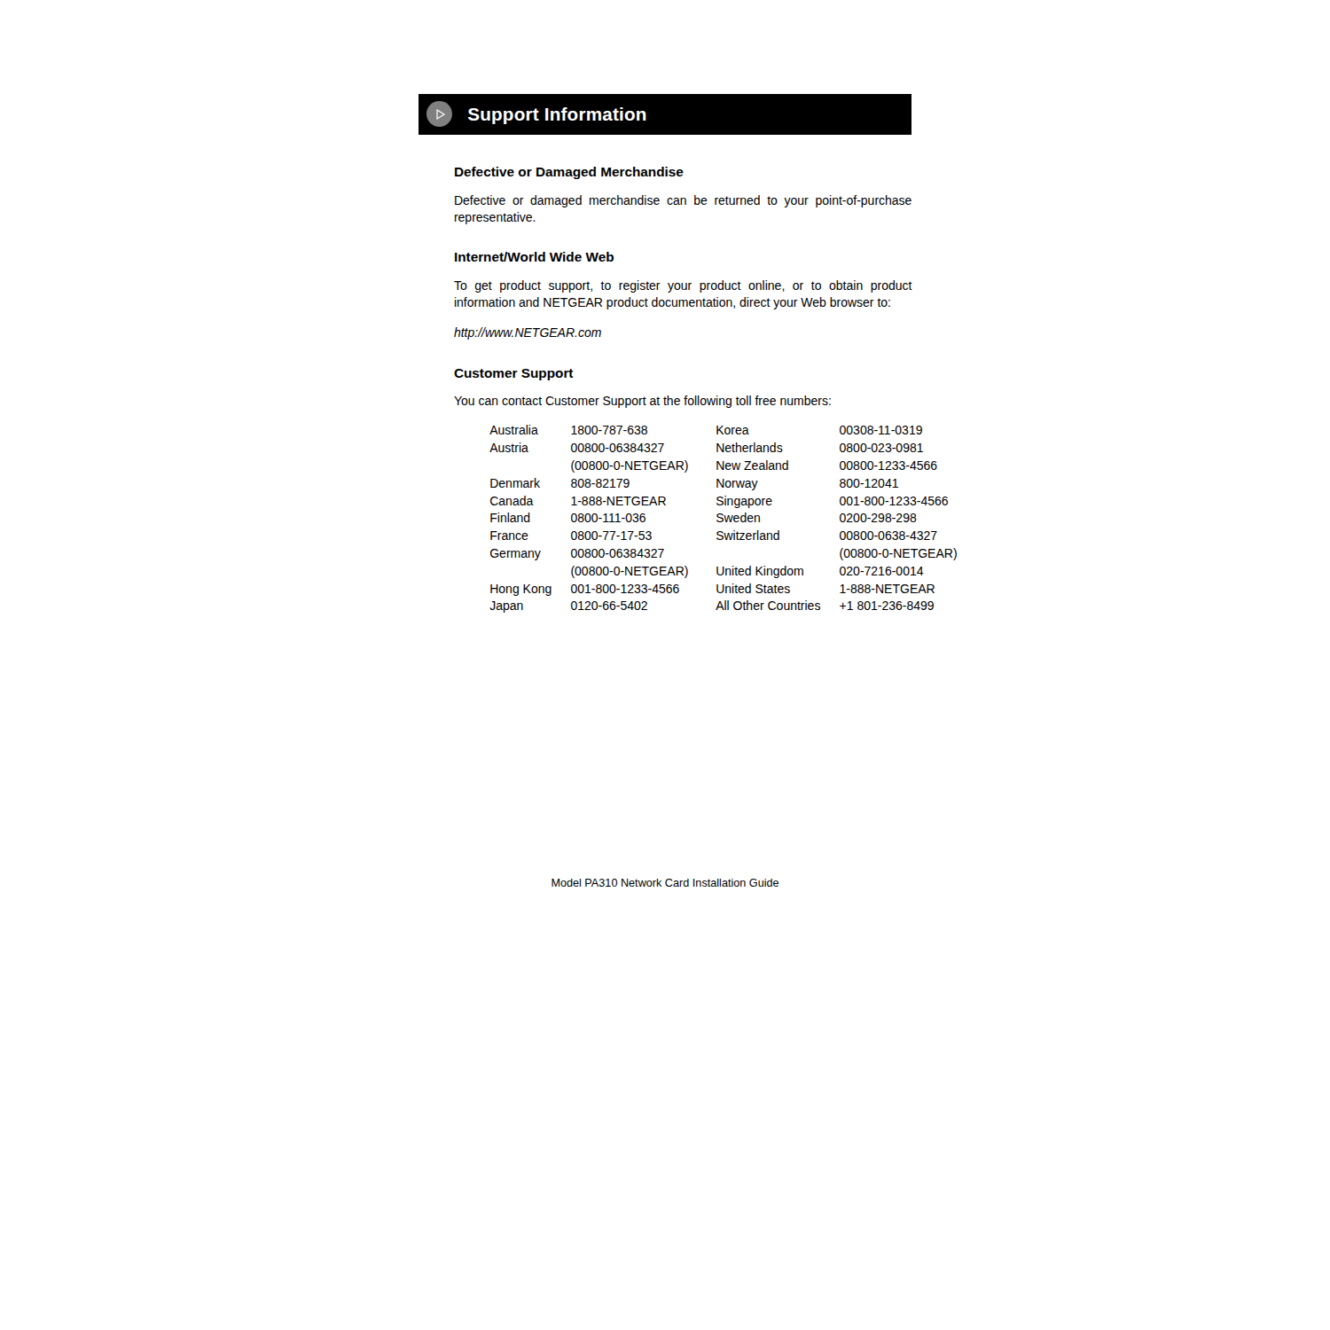Support Information
Defective or Damaged Merchandise
Defective or damaged merchandise can be returned to your point-of-purchase representative.
Internet/World Wide Web
To get product support, to register your product online, or to obtain product information and NETGEAR product documentation, direct your Web browser to:
http://www.NETGEAR.com
Customer Support
You can contact Customer Support at the following toll free numbers:
| Australia | 1800-787-638 | Korea | 00308-11-0319 |
| Austria | 00800-06384327 | Netherlands | 0800-023-0981 |
| | (00800-0-NETGEAR) | New Zealand | 00800-1233-4566 |
| Denmark | 808-82179 | Norway | 800-12041 |
| Canada | 1-888-NETGEAR | Singapore | 001-800-1233-4566 |
| Finland | 0800-111-036 | Sweden | 0200-298-298 |
| France | 0800-77-17-53 | Switzerland | 00800-0638-4327 |
| Germany | 00800-06384327 | | (00800-0-NETGEAR) |
| | (00800-0-NETGEAR) | United Kingdom | 020-7216-0014 |
| Hong Kong | 001-800-1233-4566 | United States | 1-888-NETGEAR |
| Japan | 0120-66-5402 | All Other Countries | +1 801-236-8499 |
Model PA310 Network Card Installation Guide